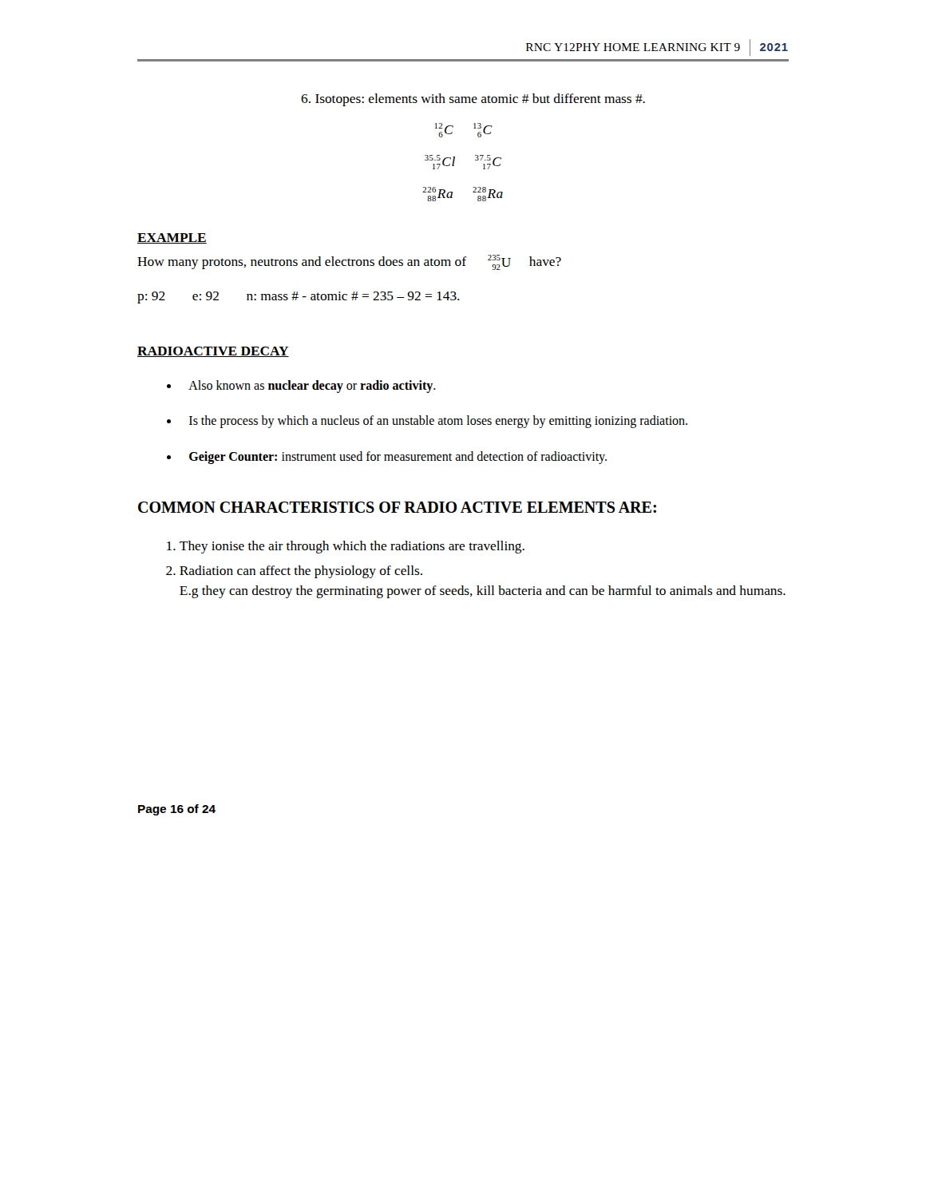RNC Y12PHY HOME LEARNING KIT 9 2021
Isotopes: elements with same atomic # but different mass #.
126 C 136 C
35.517 Cl 37.517 C
22688 Ra 22888 Ra
EXAMPLE
How many protons, neutrons and electrons does an atom of 23592 U have?
p: 92 e: 92 n: mass # - atomic # = 235 – 92 = 143.
RADIOACTIVE DECAY
Also known as nuclear decay or radio activity.
Is the process by which a nucleus of an unstable atom loses energy by emitting ionizing radiation.
Geiger Counter: instrument used for measurement and detection of radioactivity.
COMMON CHARACTERISTICS OF RADIO ACTIVE ELEMENTS ARE:
They ionise the air through which the radiations are travelling.
Radiation can affect the physiology of cells.
E.g they can destroy the germinating power of seeds, kill bacteria and can be harmful to animals and humans.
Page 16 of 24